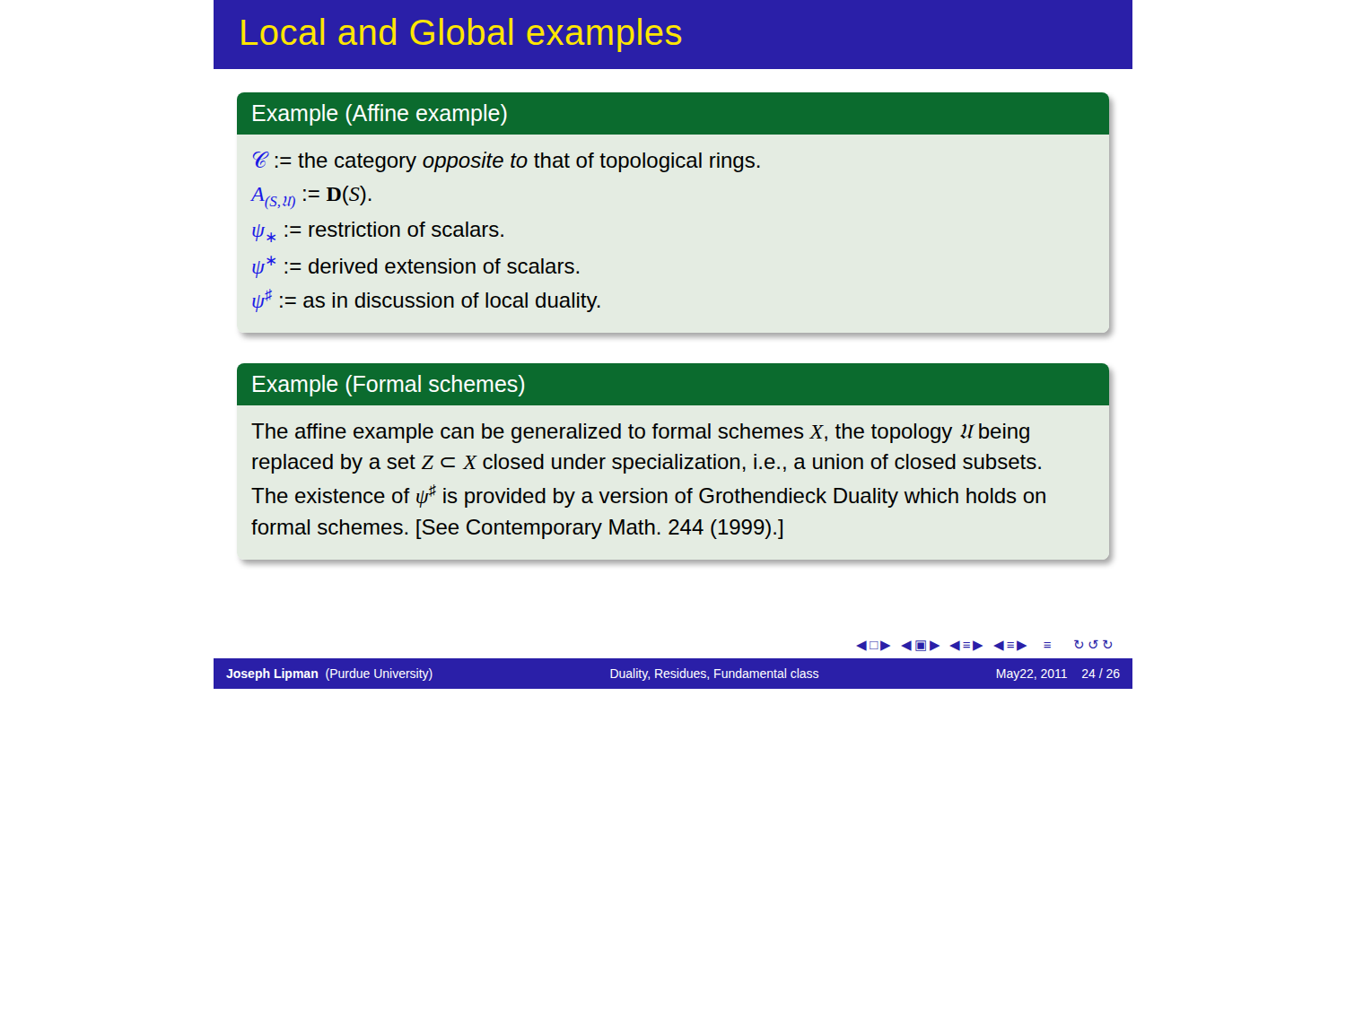Local and Global examples
Example (Affine example)
𝒞 := the category opposite to that of topological rings.
A(S,𝔘) := D(S).
ψ∗ := restriction of scalars.
ψ∗ := derived extension of scalars.
ψ♯ := as in discussion of local duality.
Example (Formal schemes)
The affine example can be generalized to formal schemes X, the topology 𝔘 being replaced by a set Z ⊂ X closed under specialization, i.e., a union of closed subsets.
The existence of ψ♯ is provided by a version of Grothendieck Duality which holds on formal schemes. [See Contemporary Math. 244 (1999).]
◀□▶ ◀▣▶ ◀≡▶ ◀≡▶ ≡ ↻↺↻
Joseph Lipman (Purdue University)
Duality, Residues, Fundamental class
May22, 2011 24 / 26